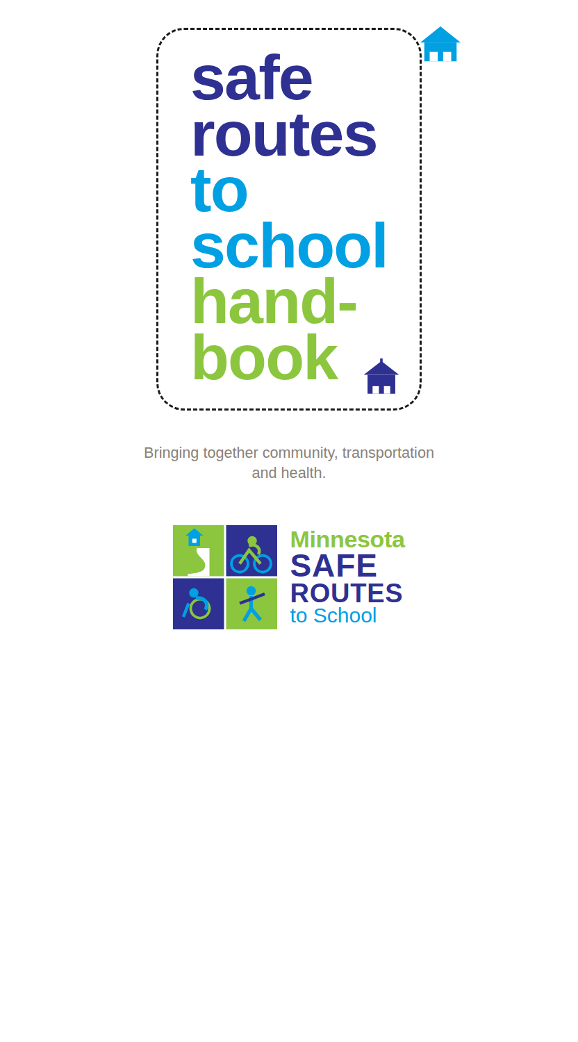safe routes to school hand- book
Bringing together community, transportation and health.
Minnesota SAFE ROUTES to School